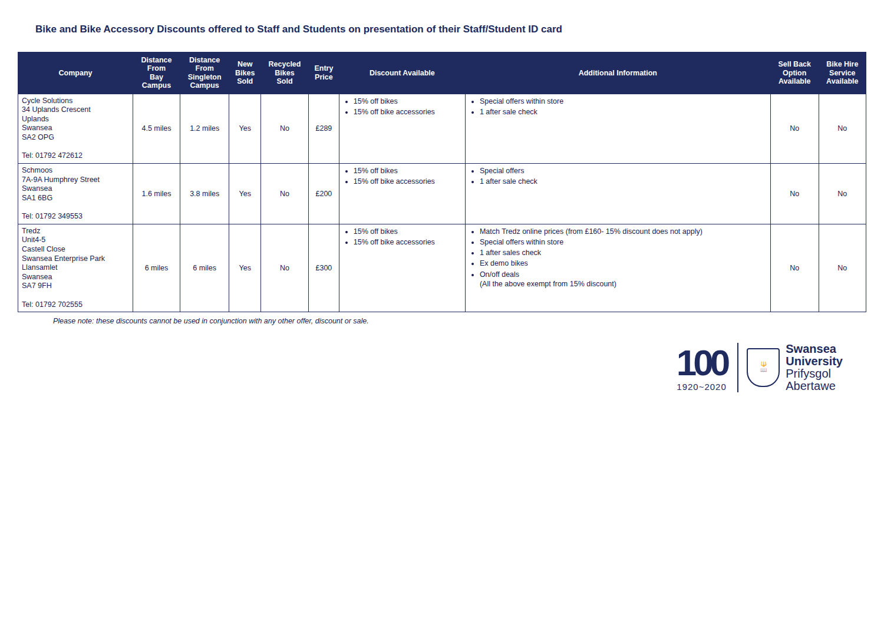Bike and Bike Accessory Discounts offered to Staff and Students on presentation of their Staff/Student ID card
| Company | Distance From Bay Campus | Distance From Singleton Campus | New Bikes Sold | Recycled Bikes Sold | Entry Price | Discount Available | Additional Information | Sell Back Option Available | Bike Hire Service Available |
| --- | --- | --- | --- | --- | --- | --- | --- | --- | --- |
| Cycle Solutions 34 Uplands Crescent Uplands Swansea SA2 OPG Tel: 01792 472612 | 4.5 miles | 1.2 miles | Yes | No | £289 | 15% off bikes 15% off bike accessories | Special offers within store 1 after sale check | No | No |
| Schmoos 7A-9A Humphrey Street Swansea SA1 6BG Tel: 01792 349553 | 1.6 miles | 3.8 miles | Yes | No | £200 | 15% off bikes 15% off bike accessories | Special offers 1 after sale check | No | No |
| Tredz Unit4-5 Castell Close Swansea Enterprise Park Llansamlet Swansea SA7 9FH Tel: 01792 702555 | 6 miles | 6 miles | Yes | No | £300 | 15% off bikes 15% off bike accessories | Match Tredz online prices (from £160- 15% discount does not apply) Special offers within store 1 after sales check Ex demo bikes On/off deals (All the above exempt from 15% discount) | No | No |
Please note: these discounts cannot be used in conjunction with any other offer, discount or sale.
100
1920~2020
🔱
📖
Swansea
University
Prifysgol
Abertawe